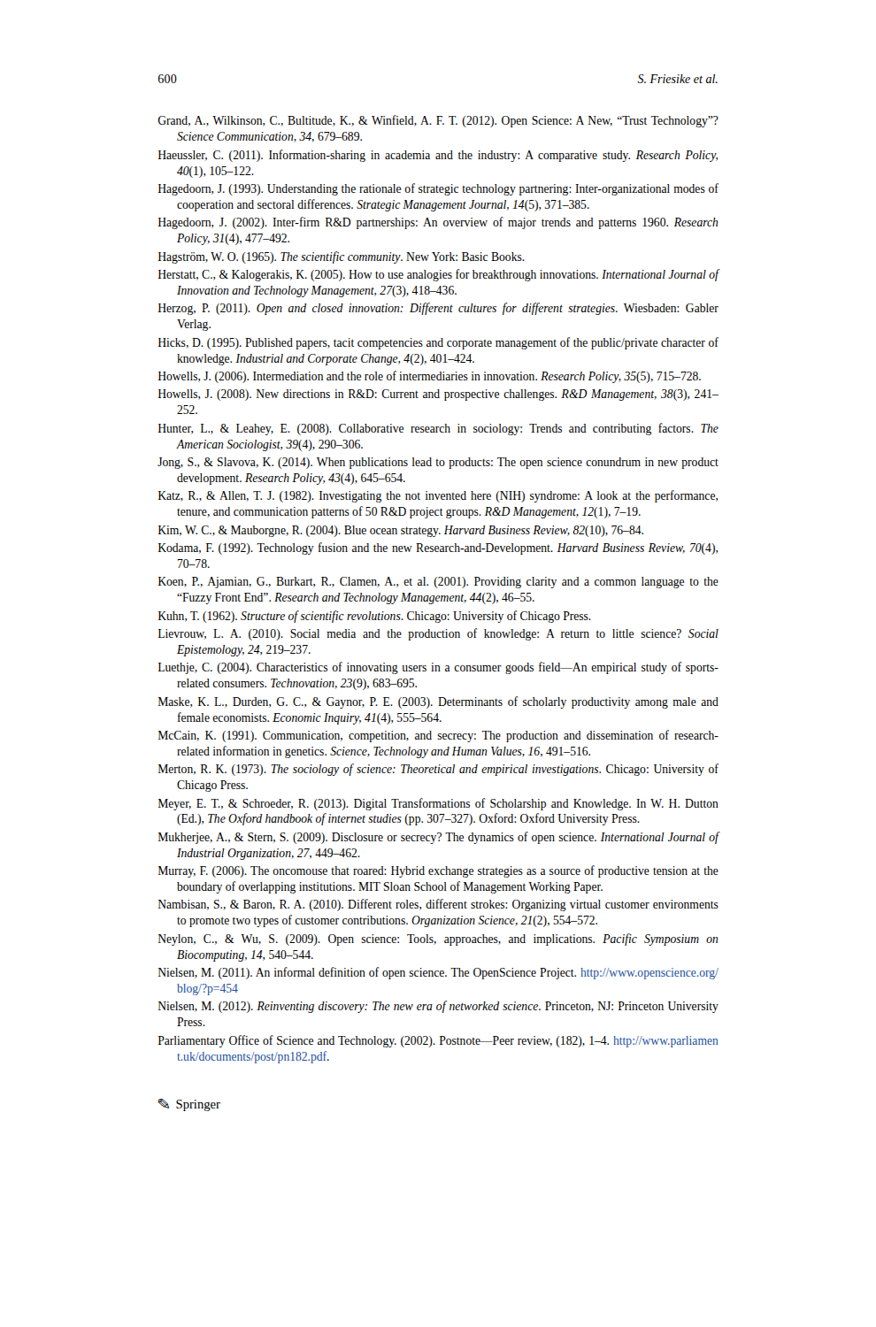600 S. Friesike et al.
Grand, A., Wilkinson, C., Bultitude, K., & Winfield, A. F. T. (2012). Open Science: A New, “Trust Technology”? Science Communication, 34, 679–689.
Haeussler, C. (2011). Information-sharing in academia and the industry: A comparative study. Research Policy, 40(1), 105–122.
Hagedoorn, J. (1993). Understanding the rationale of strategic technology partnering: Inter-organizational modes of cooperation and sectoral differences. Strategic Management Journal, 14(5), 371–385.
Hagedoorn, J. (2002). Inter-firm R&D partnerships: An overview of major trends and patterns 1960. Research Policy, 31(4), 477–492.
Hagström, W. O. (1965). The scientific community. New York: Basic Books.
Herstatt, C., & Kalogerakis, K. (2005). How to use analogies for breakthrough innovations. International Journal of Innovation and Technology Management, 27(3), 418–436.
Herzog, P. (2011). Open and closed innovation: Different cultures for different strategies. Wiesbaden: Gabler Verlag.
Hicks, D. (1995). Published papers, tacit competencies and corporate management of the public/private character of knowledge. Industrial and Corporate Change, 4(2), 401–424.
Howells, J. (2006). Intermediation and the role of intermediaries in innovation. Research Policy, 35(5), 715–728.
Howells, J. (2008). New directions in R&D: Current and prospective challenges. R&D Management, 38(3), 241–252.
Hunter, L., & Leahey, E. (2008). Collaborative research in sociology: Trends and contributing factors. The American Sociologist, 39(4), 290–306.
Jong, S., & Slavova, K. (2014). When publications lead to products: The open science conundrum in new product development. Research Policy, 43(4), 645–654.
Katz, R., & Allen, T. J. (1982). Investigating the not invented here (NIH) syndrome: A look at the performance, tenure, and communication patterns of 50 R&D project groups. R&D Management, 12(1), 7–19.
Kim, W. C., & Mauborgne, R. (2004). Blue ocean strategy. Harvard Business Review, 82(10), 76–84.
Kodama, F. (1992). Technology fusion and the new Research-and-Development. Harvard Business Review, 70(4), 70–78.
Koen, P., Ajamian, G., Burkart, R., Clamen, A., et al. (2001). Providing clarity and a common language to the “Fuzzy Front End”. Research and Technology Management, 44(2), 46–55.
Kuhn, T. (1962). Structure of scientific revolutions. Chicago: University of Chicago Press.
Lievrouw, L. A. (2010). Social media and the production of knowledge: A return to little science? Social Epistemology, 24, 219–237.
Luethje, C. (2004). Characteristics of innovating users in a consumer goods field—An empirical study of sports-related consumers. Technovation, 23(9), 683–695.
Maske, K. L., Durden, G. C., & Gaynor, P. E. (2003). Determinants of scholarly productivity among male and female economists. Economic Inquiry, 41(4), 555–564.
McCain, K. (1991). Communication, competition, and secrecy: The production and dissemination of research-related information in genetics. Science, Technology and Human Values, 16, 491–516.
Merton, R. K. (1973). The sociology of science: Theoretical and empirical investigations. Chicago: University of Chicago Press.
Meyer, E. T., & Schroeder, R. (2013). Digital Transformations of Scholarship and Knowledge. In W. H. Dutton (Ed.), The Oxford handbook of internet studies (pp. 307–327). Oxford: Oxford University Press.
Mukherjee, A., & Stern, S. (2009). Disclosure or secrecy? The dynamics of open science. International Journal of Industrial Organization, 27, 449–462.
Murray, F. (2006). The oncomouse that roared: Hybrid exchange strategies as a source of productive tension at the boundary of overlapping institutions. MIT Sloan School of Management Working Paper.
Nambisan, S., & Baron, R. A. (2010). Different roles, different strokes: Organizing virtual customer environments to promote two types of customer contributions. Organization Science, 21(2), 554–572.
Neylon, C., & Wu, S. (2009). Open science: Tools, approaches, and implications. Pacific Symposium on Biocomputing, 14, 540–544.
Nielsen, M. (2011). An informal definition of open science. The OpenScience Project. http://www.openscience.org/blog/?p=454
Nielsen, M. (2012). Reinventing discovery: The new era of networked science. Princeton, NJ: Princeton University Press.
Parliamentary Office of Science and Technology. (2002). Postnote—Peer review, (182), 1–4. http://www.parliament.uk/documents/post/pn182.pdf.
✎ Springer